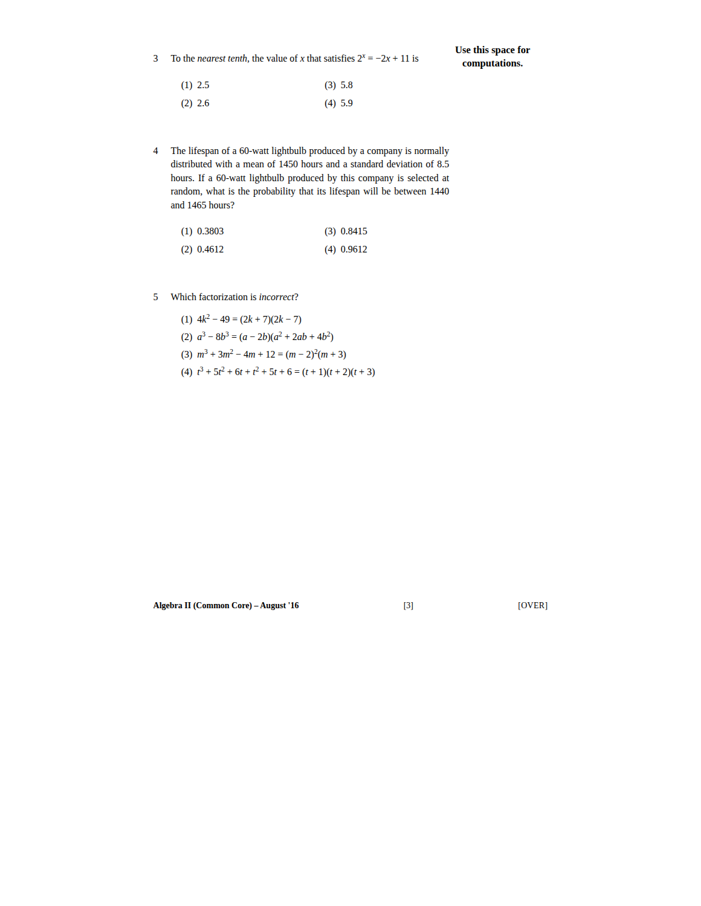Use this space for
computations.
3
To the nearest tenth, the value of x that satisfies 2x = −2x + 11 is
| (1) 2.5 | (3) 5.8 |
| (2) 2.6 | (4) 5.9 |
4
The lifespan of a 60-watt lightbulb produced by a company is normally distributed with a mean of 1450 hours and a standard deviation of 8.5 hours. If a 60-watt lightbulb produced by this company is selected at random, what is the probability that its lifespan will be between 1440 and 1465 hours?
| (1) 0.3803 | (3) 0.8415 |
| (2) 0.4612 | (4) 0.9612 |
5
Which factorization is incorrect?
(1) 4k2 − 49 = (2k + 7)(2k − 7)
(2) a3 − 8b3 = (a − 2b)(a2 + 2ab + 4b2)
(3) m3 + 3m2 − 4m + 12 = (m − 2)2(m + 3)
(4) t3 + 5t2 + 6t + t2 + 5t + 6 = (t + 1)(t + 2)(t + 3)
Algebra II (Common Core) – August '16 [OVER]
[3]